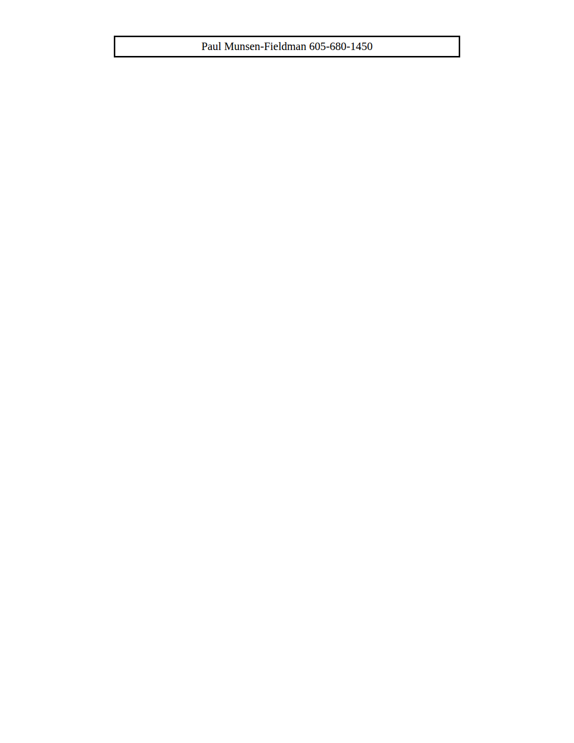Paul Munsen-Fieldman 605-680-1450